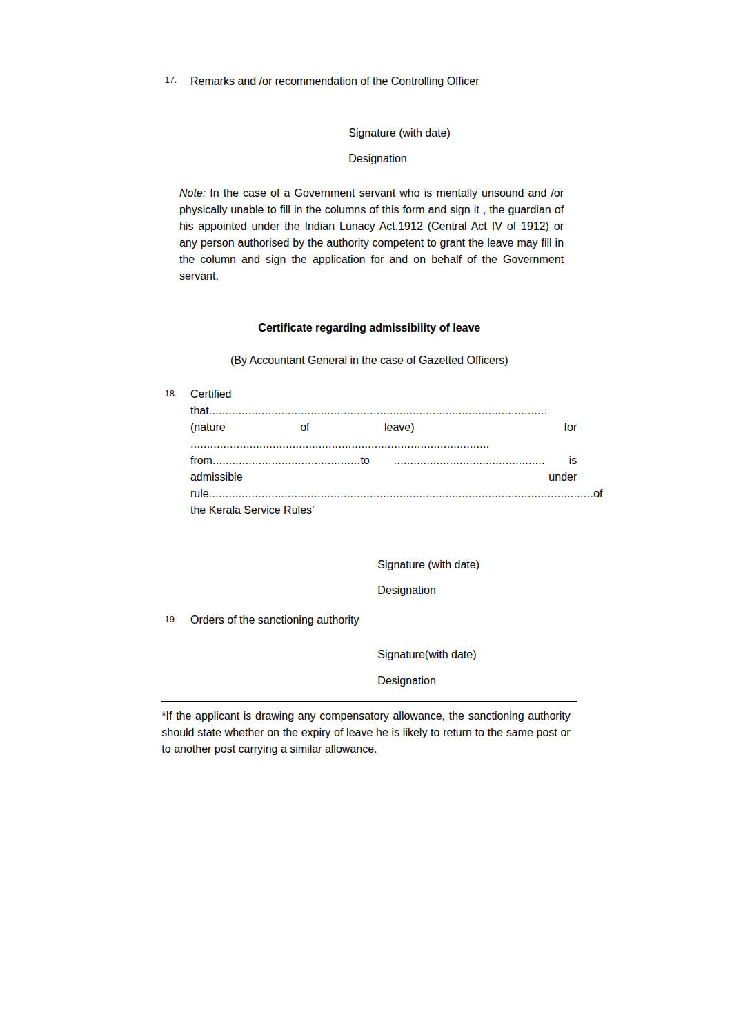17. Remarks and /or recommendation of the Controlling Officer
Signature (with date)
Designation
Note: In the case of a Government servant who is mentally unsound and /or physically unable to fill in the columns of this form and sign it , the guardian of his appointed under the Indian Lunacy Act,1912 (Central Act IV of 1912) or any person authorised by the authority competent to grant the leave may fill in the column and sign the application for and on behalf of the Government servant.
Certificate regarding admissibility of leave
(By Accountant General in the case of Gazetted Officers)
18.
Certified that....................................................................................................... (nature of leave) for ........................................................................................... from............................................. to .............................................. is admissible under rule..................................................................................................................... of the Kerala Service Rules’
Signature (with date)
Designation
19. Orders of the sanctioning authority
Signature(with date)
Designation
*If the applicant is drawing any compensatory allowance, the sanctioning authority should state whether on the expiry of leave he is likely to return to the same post or to another post carrying a similar allowance.